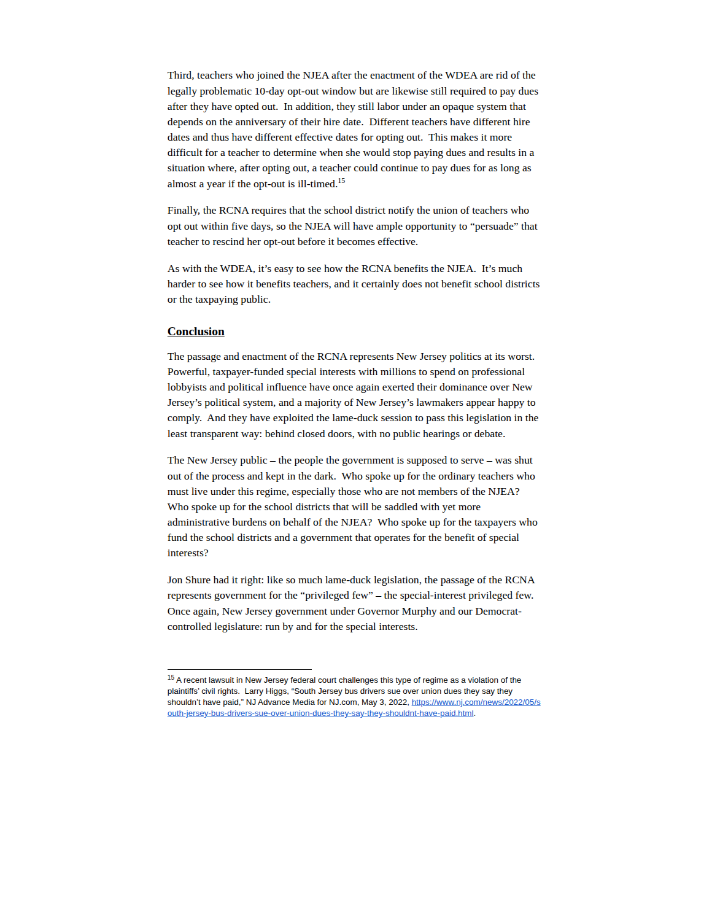Third, teachers who joined the NJEA after the enactment of the WDEA are rid of the legally problematic 10-day opt-out window but are likewise still required to pay dues after they have opted out. In addition, they still labor under an opaque system that depends on the anniversary of their hire date. Different teachers have different hire dates and thus have different effective dates for opting out. This makes it more difficult for a teacher to determine when she would stop paying dues and results in a situation where, after opting out, a teacher could continue to pay dues for as long as almost a year if the opt-out is ill-timed.15
Finally, the RCNA requires that the school district notify the union of teachers who opt out within five days, so the NJEA will have ample opportunity to “persuade” that teacher to rescind her opt-out before it becomes effective.
As with the WDEA, it’s easy to see how the RCNA benefits the NJEA. It’s much harder to see how it benefits teachers, and it certainly does not benefit school districts or the taxpaying public.
Conclusion
The passage and enactment of the RCNA represents New Jersey politics at its worst. Powerful, taxpayer-funded special interests with millions to spend on professional lobbyists and political influence have once again exerted their dominance over New Jersey’s political system, and a majority of New Jersey’s lawmakers appear happy to comply. And they have exploited the lame-duck session to pass this legislation in the least transparent way: behind closed doors, with no public hearings or debate.
The New Jersey public – the people the government is supposed to serve – was shut out of the process and kept in the dark. Who spoke up for the ordinary teachers who must live under this regime, especially those who are not members of the NJEA? Who spoke up for the school districts that will be saddled with yet more administrative burdens on behalf of the NJEA? Who spoke up for the taxpayers who fund the school districts and a government that operates for the benefit of special interests?
Jon Shure had it right: like so much lame-duck legislation, the passage of the RCNA represents government for the “privileged few” – the special-interest privileged few. Once again, New Jersey government under Governor Murphy and our Democrat-controlled legislature: run by and for the special interests.
15 A recent lawsuit in New Jersey federal court challenges this type of regime as a violation of the plaintiffs’ civil rights. Larry Higgs, “South Jersey bus drivers sue over union dues they say they shouldn’t have paid,” NJ Advance Media for NJ.com, May 3, 2022, https://www.nj.com/news/2022/05/south-jersey-bus-drivers-sue-over-union-dues-they-say-they-shouldnt-have-paid.html.